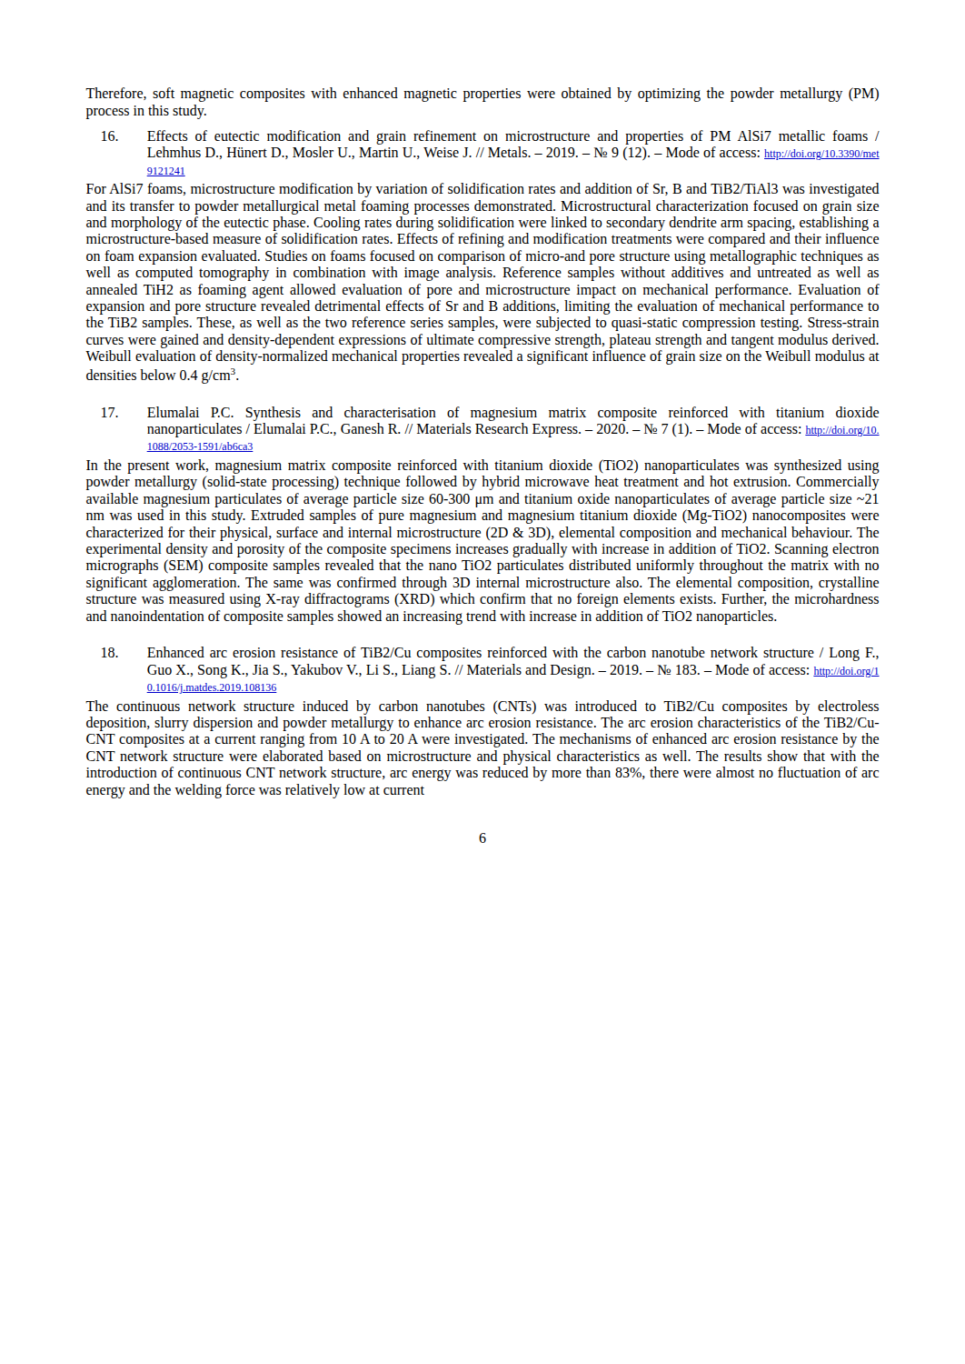Therefore, soft magnetic composites with enhanced magnetic properties were obtained by optimizing the powder metallurgy (PM) process in this study.
16. Effects of eutectic modification and grain refinement on microstructure and properties of PM AlSi7 metallic foams / Lehmhus D., Hünert D., Mosler U., Martin U., Weise J. // Metals. – 2019. – № 9 (12). – Mode of access: http://doi.org/10.3390/met9121241
For AlSi7 foams, microstructure modification by variation of solidification rates and addition of Sr, B and TiB2/TiAl3 was investigated and its transfer to powder metallurgical metal foaming processes demonstrated. Microstructural characterization focused on grain size and morphology of the eutectic phase. Cooling rates during solidification were linked to secondary dendrite arm spacing, establishing a microstructure-based measure of solidification rates. Effects of refining and modification treatments were compared and their influence on foam expansion evaluated. Studies on foams focused on comparison of micro-and pore structure using metallographic techniques as well as computed tomography in combination with image analysis. Reference samples without additives and untreated as well as annealed TiH2 as foaming agent allowed evaluation of pore and microstructure impact on mechanical performance. Evaluation of expansion and pore structure revealed detrimental effects of Sr and B additions, limiting the evaluation of mechanical performance to the TiB2 samples. These, as well as the two reference series samples, were subjected to quasi-static compression testing. Stress-strain curves were gained and density-dependent expressions of ultimate compressive strength, plateau strength and tangent modulus derived. Weibull evaluation of density-normalized mechanical properties revealed a significant influence of grain size on the Weibull modulus at densities below 0.4 g/cm3.
17. Elumalai P.C. Synthesis and characterisation of magnesium matrix composite reinforced with titanium dioxide nanoparticulates / Elumalai P.C., Ganesh R. // Materials Research Express. – 2020. – № 7 (1). – Mode of access: http://doi.org/10.1088/2053-1591/ab6ca3
In the present work, magnesium matrix composite reinforced with titanium dioxide (TiO2) nanoparticulates was synthesized using powder metallurgy (solid-state processing) technique followed by hybrid microwave heat treatment and hot extrusion. Commercially available magnesium particulates of average particle size 60-300 μm and titanium oxide nanoparticulates of average particle size ~21 nm was used in this study. Extruded samples of pure magnesium and magnesium titanium dioxide (Mg-TiO2) nanocomposites were characterized for their physical, surface and internal microstructure (2D & 3D), elemental composition and mechanical behaviour. The experimental density and porosity of the composite specimens increases gradually with increase in addition of TiO2. Scanning electron micrographs (SEM) composite samples revealed that the nano TiO2 particulates distributed uniformly throughout the matrix with no significant agglomeration. The same was confirmed through 3D internal microstructure also. The elemental composition, crystalline structure was measured using X-ray diffractograms (XRD) which confirm that no foreign elements exists. Further, the microhardness and nanoindentation of composite samples showed an increasing trend with increase in addition of TiO2 nanoparticles.
18. Enhanced arc erosion resistance of TiB2/Cu composites reinforced with the carbon nanotube network structure / Long F., Guo X., Song K., Jia S., Yakubov V., Li S., Liang S. // Materials and Design. – 2019. – № 183. – Mode of access: http://doi.org/10.1016/j.matdes.2019.108136
The continuous network structure induced by carbon nanotubes (CNTs) was introduced to TiB2/Cu composites by electroless deposition, slurry dispersion and powder metallurgy to enhance arc erosion resistance. The arc erosion characteristics of the TiB2/Cu-CNT composites at a current ranging from 10 A to 20 A were investigated. The mechanisms of enhanced arc erosion resistance by the CNT network structure were elaborated based on microstructure and physical characteristics as well. The results show that with the introduction of continuous CNT network structure, arc energy was reduced by more than 83%, there were almost no fluctuation of arc energy and the welding force was relatively low at current
6